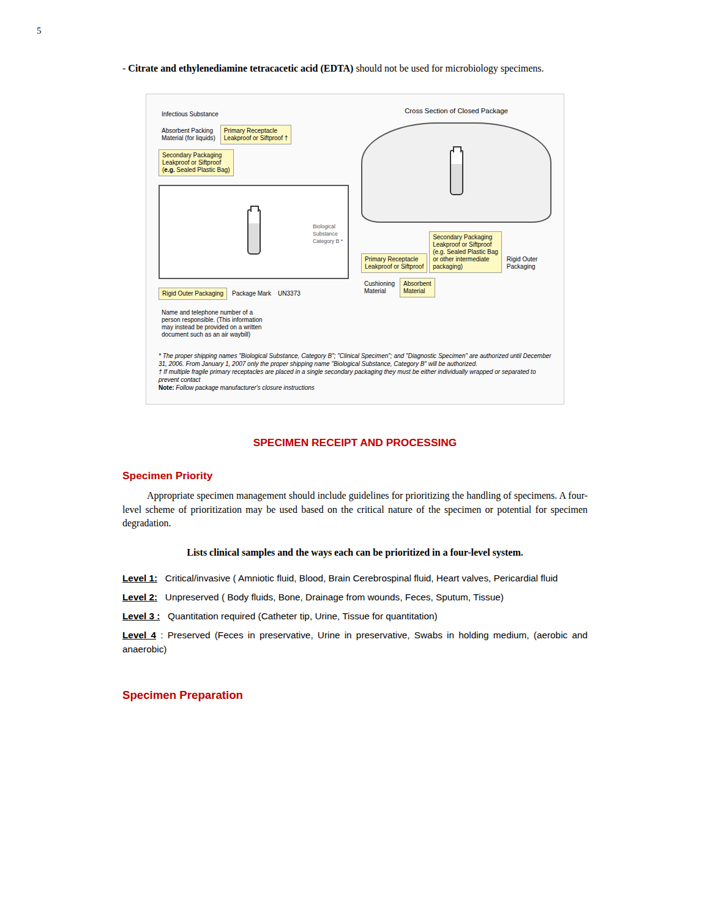5
- Citrate and ethylenediamine tetracacetic acid (EDTA) should not be used for microbiology specimens.
Infectious Substance
Absorbent Packing
Material (for liquids)
Primary Receptacle
Leakproof or Siftproof †
Secondary Packaging
Leakproof or Siftproof
(e.g. Sealed Plastic Bag)
Biological
Substance
Category B *
Rigid Outer Packaging
Package Mark UN3373
Name and telephone number of a
person responsible. (This information
may instead be provided on a written
document such as an air waybill)
Cross Section of Closed Package
Primary Receptacle
Leakproof or Siftproof
Secondary Packaging
Leakproof or Siftproof
(e.g. Sealed Plastic Bag
or other intermediate
packaging)
Rigid Outer
Packaging
Cushioning
Material
Absorbent
Material
* The proper shipping names "Biological Substance, Category B"; "Clinical Specimen"; and "Diagnostic Specimen" are authorized until December 31, 2006. From January 1, 2007 only the proper shipping name "Biological Substance, Category B" will be authorized.
† If multiple fragile primary receptacles are placed in a single secondary packaging they must be either individually wrapped or separated to prevent contact
Note: Follow package manufacturer's closure instructions
SPECIMEN RECEIPT AND PROCESSING
Specimen Priority
Appropriate specimen management should include guidelines for prioritizing the handling of specimens. A four-level scheme of prioritization may be used based on the critical nature of the specimen or potential for specimen degradation.
Lists clinical samples and the ways each can be prioritized in a four-level system.
Level 1: Critical/invasive ( Amniotic fluid, Blood, Brain Cerebrospinal fluid, Heart valves, Pericardial fluid
Level 2: Unpreserved ( Body fluids, Bone, Drainage from wounds, Feces, Sputum, Tissue)
Level 3 : Quantitation required (Catheter tip, Urine, Tissue for quantitation)
Level 4 : Preserved (Feces in preservative, Urine in preservative, Swabs in holding medium, (aerobic and anaerobic)
Specimen Preparation